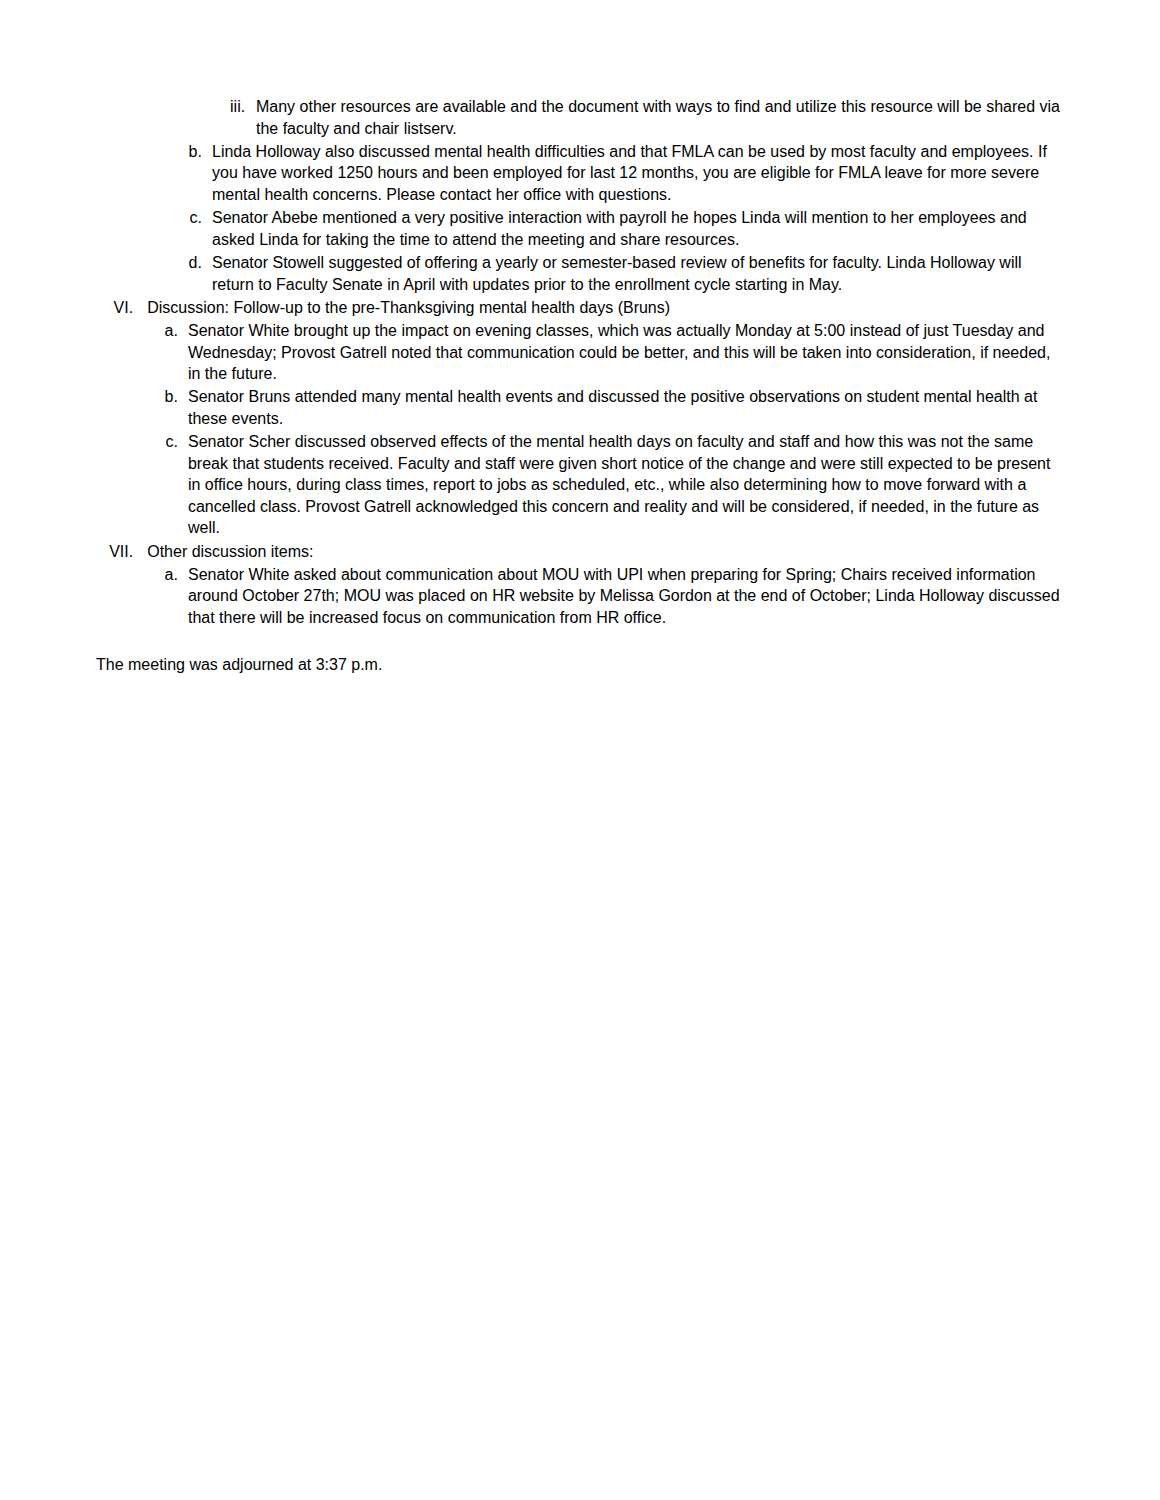Many other resources are available and the document with ways to find and utilize this resource will be shared via the faculty and chair listserv.
Linda Holloway also discussed mental health difficulties and that FMLA can be used by most faculty and employees. If you have worked 1250 hours and been employed for last 12 months, you are eligible for FMLA leave for more severe mental health concerns. Please contact her office with questions.
Senator Abebe mentioned a very positive interaction with payroll he hopes Linda will mention to her employees and asked Linda for taking the time to attend the meeting and share resources.
Senator Stowell suggested of offering a yearly or semester-based review of benefits for faculty. Linda Holloway will return to Faculty Senate in April with updates prior to the enrollment cycle starting in May.
Discussion: Follow-up to the pre-Thanksgiving mental health days (Bruns)
Senator White brought up the impact on evening classes, which was actually Monday at 5:00 instead of just Tuesday and Wednesday; Provost Gatrell noted that communication could be better, and this will be taken into consideration, if needed, in the future.
Senator Bruns attended many mental health events and discussed the positive observations on student mental health at these events.
Senator Scher discussed observed effects of the mental health days on faculty and staff and how this was not the same break that students received. Faculty and staff were given short notice of the change and were still expected to be present in office hours, during class times, report to jobs as scheduled, etc., while also determining how to move forward with a cancelled class. Provost Gatrell acknowledged this concern and reality and will be considered, if needed, in the future as well.
Other discussion items:
Senator White asked about communication about MOU with UPI when preparing for Spring; Chairs received information around October 27th; MOU was placed on HR website by Melissa Gordon at the end of October; Linda Holloway discussed that there will be increased focus on communication from HR office.
The meeting was adjourned at 3:37 p.m.